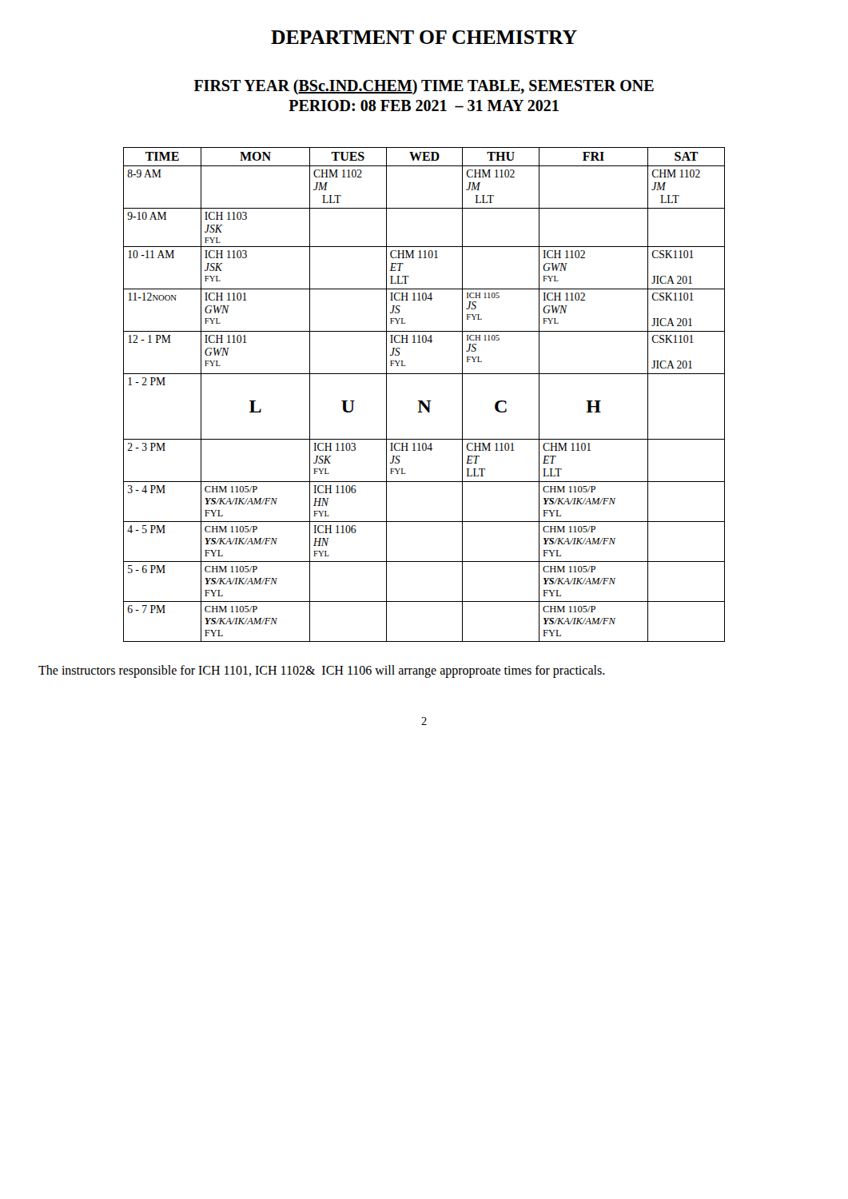DEPARTMENT OF CHEMISTRY
FIRST YEAR (BSc.IND.CHEM) TIME TABLE, SEMESTER ONE
PERIOD: 08 FEB 2021 – 31 MAY 2021
| TIME | MON | TUES | WED | THU | FRI | SAT |
| --- | --- | --- | --- | --- | --- | --- |
| 8-9 AM | | CHM 1102 JM LLT | | CHM 1102 JM LLT | | CHM 1102 JM LLT |
| 9-10 AM | ICH 1103 JSK FYL | | | | | |
| 10 -11 AM | ICH 1103 JSK FYL | | CHM 1101 ET LLT | | ICH 1102 GWN FYL | CSK1101 JICA 201 |
| 11-12 NOON | ICH 1101 GWN FYL | | ICH 1104 JS FYL | ICH 1105 JS FYL | ICH 1102 GWN FYL | CSK1101 JICA 201 |
| 12 - 1 PM | ICH 1101 GWN FYL | | ICH 1104 JS FYL | ICH 1105 JS FYL | | CSK1101 JICA 201 |
| 1 - 2 PM | L | U | N | C | H | |
| 2 - 3 PM | | ICH 1103 JSK FYL | ICH 1104 JS FYL | CHM 1101 ET LLT | CHM 1101 ET LLT | |
| 3 - 4 PM | CHM 1105/P YS /KA/IK/AM/FN FYL | ICH 1106 HN FYL | | | CHM 1105/P YS /KA/IK/AM/FN FYL | |
| 4 - 5 PM | CHM 1105/P YS /KA/IK/AM/FN FYL | ICH 1106 HN FYL | | | CHM 1105/P YS /KA/IK/AM/FN FYL | |
| 5 - 6 PM | CHM 1105/P YS /KA/IK/AM/FN FYL | | | | CHM 1105/P YS /KA/IK/AM/FN FYL | |
| 6 - 7 PM | CHM 1105/P YS /KA/IK/AM/FN FYL | | | | CHM 1105/P YS /KA/IK/AM/FN FYL | |
The instructors responsible for ICH 1101, ICH 1102& ICH 1106 will arrange approproate times for practicals.
2